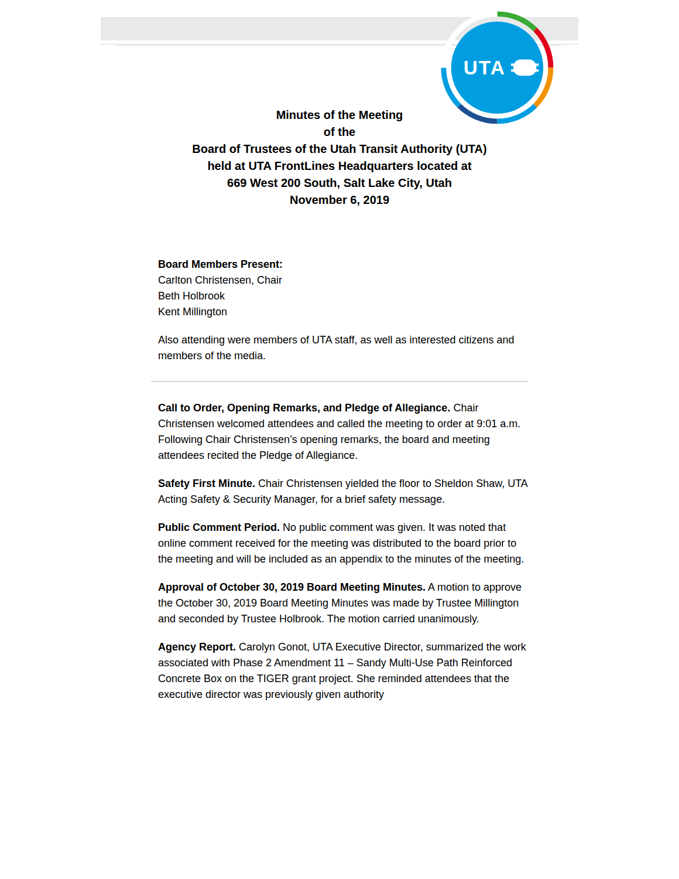UTA
Minutes of the Meeting of the Board of Trustees of the Utah Transit Authority (UTA) held at UTA FrontLines Headquarters located at 669 West 200 South, Salt Lake City, Utah November 6, 2019
Board Members Present:
Carlton Christensen, Chair
Beth Holbrook
Kent Millington
Also attending were members of UTA staff, as well as interested citizens and members of the media.
Call to Order, Opening Remarks, and Pledge of Allegiance. Chair Christensen welcomed attendees and called the meeting to order at 9:01 a.m. Following Chair Christensen’s opening remarks, the board and meeting attendees recited the Pledge of Allegiance.
Safety First Minute. Chair Christensen yielded the floor to Sheldon Shaw, UTA Acting Safety & Security Manager, for a brief safety message.
Public Comment Period. No public comment was given. It was noted that online comment received for the meeting was distributed to the board prior to the meeting and will be included as an appendix to the minutes of the meeting.
Approval of October 30, 2019 Board Meeting Minutes. A motion to approve the October 30, 2019 Board Meeting Minutes was made by Trustee Millington and seconded by Trustee Holbrook. The motion carried unanimously.
Agency Report. Carolyn Gonot, UTA Executive Director, summarized the work associated with Phase 2 Amendment 11 – Sandy Multi-Use Path Reinforced Concrete Box on the TIGER grant project. She reminded attendees that the executive director was previously given authority